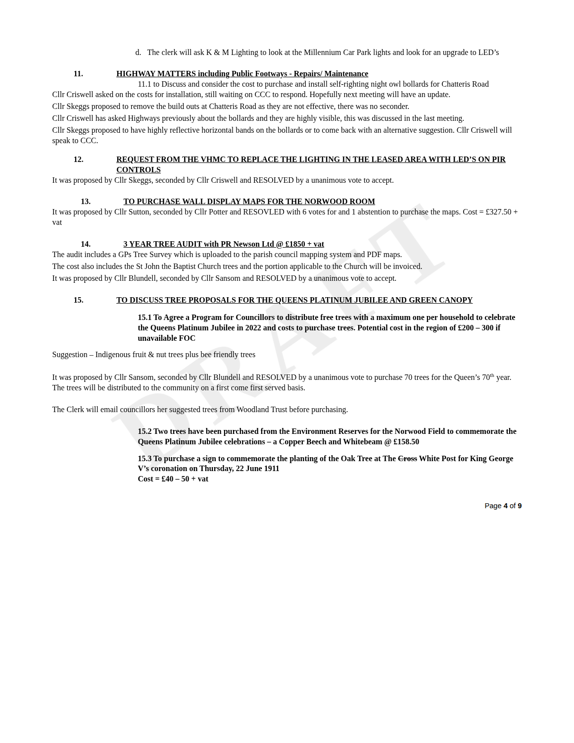DRAFT
d. The clerk will ask K & M Lighting to look at the Millennium Car Park lights and look for an upgrade to LED’s
11. HIGHWAY MATTERS including Public Footways - Repairs/ Maintenance
11.1 to Discuss and consider the cost to purchase and install self-righting night owl bollards for Chatteris Road
Cllr Criswell asked on the costs for installation, still waiting on CCC to respond. Hopefully next meeting will have an update.
Cllr Skeggs proposed to remove the build outs at Chatteris Road as they are not effective, there was no seconder.
Cllr Criswell has asked Highways previously about the bollards and they are highly visible, this was discussed in the last meeting.
Cllr Skeggs proposed to have highly reflective horizontal bands on the bollards or to come back with an alternative suggestion. Cllr Criswell will speak to CCC.
12. REQUEST FROM THE VHMC TO REPLACE THE LIGHTING IN THE LEASED AREA WITH LED’S ON PIR CONTROLS
It was proposed by Cllr Skeggs, seconded by Cllr Criswell and RESOLVED by a unanimous vote to accept.
13. TO PURCHASE WALL DISPLAY MAPS FOR THE NORWOOD ROOM
It was proposed by Cllr Sutton, seconded by Cllr Potter and RESOVLED with 6 votes for and 1 abstention to purchase the maps. Cost = £327.50 + vat
14. 3 YEAR TREE AUDIT with PR Newson Ltd @ £1850 + vat
The audit includes a GPs Tree Survey which is uploaded to the parish council mapping system and PDF maps.
The cost also includes the St John the Baptist Church trees and the portion applicable to the Church will be invoiced.
It was proposed by Cllr Blundell, seconded by Cllr Sansom and RESOLVED by a unanimous vote to accept.
15. TO DISCUSS TREE PROPOSALS FOR THE QUEENS PLATINUM JUBILEE AND GREEN CANOPY
15.1 To Agree a Program for Councillors to distribute free trees with a maximum one per household to celebrate the Queens Platinum Jubilee in 2022 and costs to purchase trees. Potential cost in the region of £200 – 300 if unavailable FOC
Suggestion – Indigenous fruit & nut trees plus bee friendly trees
It was proposed by Cllr Sansom, seconded by Cllr Blundell and RESOLVED by a unanimous vote to purchase 70 trees for the Queen’s 70th year. The trees will be distributed to the community on a first come first served basis.
The Clerk will email councillors her suggested trees from Woodland Trust before purchasing.
15.2 Two trees have been purchased from the Environment Reserves for the Norwood Field to commemorate the Queens Platinum Jubilee celebrations – a Copper Beech and Whitebeam @ £158.50
15.3 To purchase a sign to commemorate the planting of the Oak Tree at The Cross White Post for King George V’s coronation on Thursday, 22 June 1911
Cost = £40 – 50 + vat
Page 4 of 9